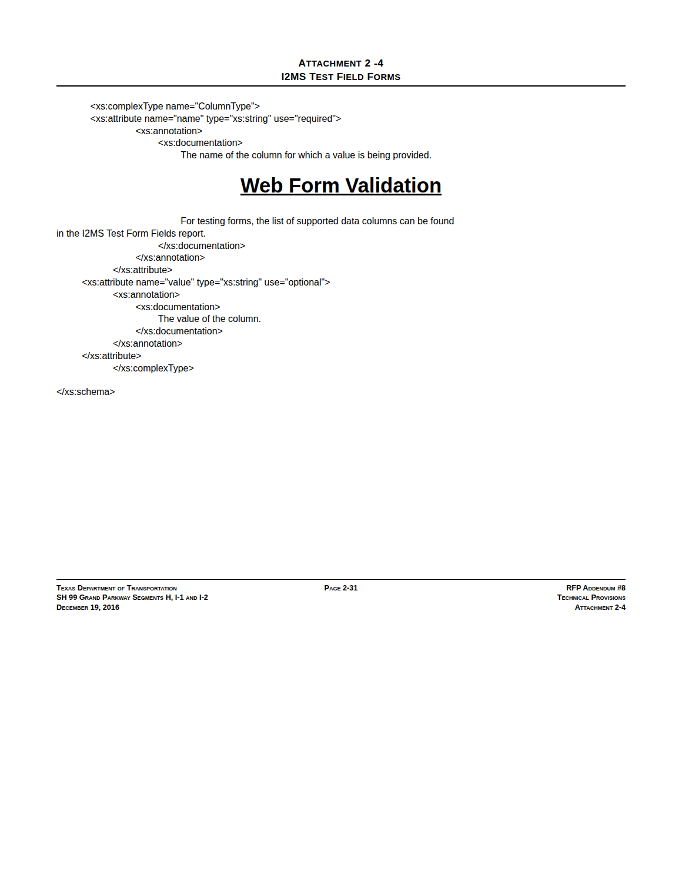ATTACHMENT 2 -4
I2MS TEST FIELD FORMS
<xs:complexType name="ColumnType">
<xs:attribute name="name" type="xs:string" use="required">
<xs:annotation>
<xs:documentation>
The name of the column for which a value is being provided.
Web Form Validation
For testing forms, the list of supported data columns can be found
in the I2MS Test Form Fields report.
</xs:documentation>
</xs:annotation>
</xs:attribute>
<xs:attribute name="value" type="xs:string" use="optional">
<xs:annotation>
<xs:documentation>
The value of the column.
</xs:documentation>
</xs:annotation>
</xs:attribute>
</xs:complexType>
</xs:schema>
| Texas Department of Transportation | Page 2-31 | RFP Addendum #8 |
| SH 99 Grand Parkway Segments H, I-1 and I-2 | | Technical Provisions |
| December 19, 2016 | | Attachment 2-4 |